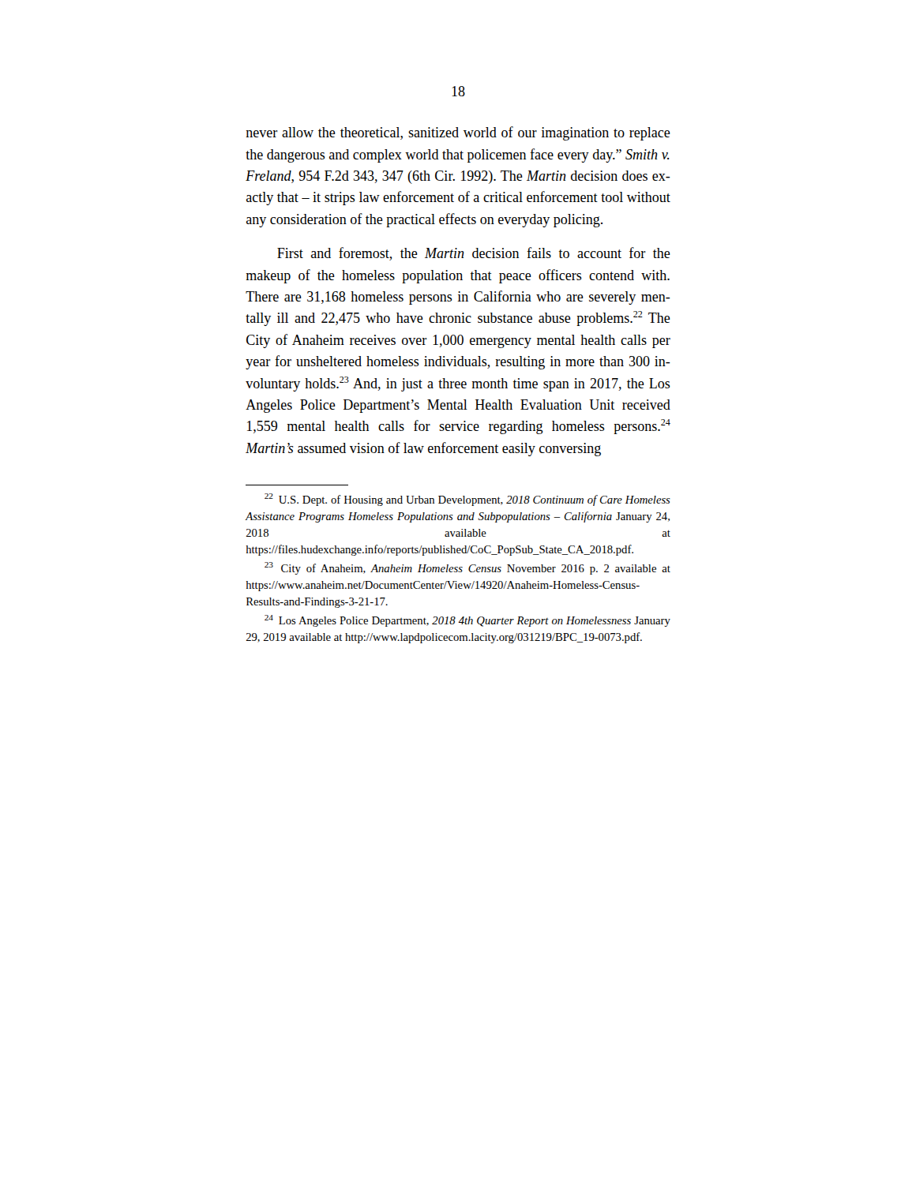18
never allow the theoretical, sanitized world of our imagination to replace the dangerous and complex world that policemen face every day.” Smith v. Freland, 954 F.2d 343, 347 (6th Cir. 1992). The Martin decision does exactly that – it strips law enforcement of a critical enforcement tool without any consideration of the practical effects on everyday policing.
First and foremost, the Martin decision fails to account for the makeup of the homeless population that peace officers contend with. There are 31,168 homeless persons in California who are severely mentally ill and 22,475 who have chronic substance abuse problems.22 The City of Anaheim receives over 1,000 emergency mental health calls per year for unsheltered homeless individuals, resulting in more than 300 involuntary holds.23 And, in just a three month time span in 2017, the Los Angeles Police Department’s Mental Health Evaluation Unit received 1,559 mental health calls for service regarding homeless persons.24 Martin’s assumed vision of law enforcement easily conversing
22 U.S. Dept. of Housing and Urban Development, 2018 Continuum of Care Homeless Assistance Programs Homeless Populations and Subpopulations – California January 24, 2018 available at https://files.hudexchange.info/reports/published/CoC_PopSub_State_CA_2018.pdf.
23 City of Anaheim, Anaheim Homeless Census November 2016 p. 2 available at https://www.anaheim.net/DocumentCenter/View/14920/Anaheim-Homeless-Census-Results-and-Findings-3-21-17.
24 Los Angeles Police Department, 2018 4th Quarter Report on Homelessness January 29, 2019 available at http://www.lapdpolicecom.lacity.org/031219/BPC_19-0073.pdf.